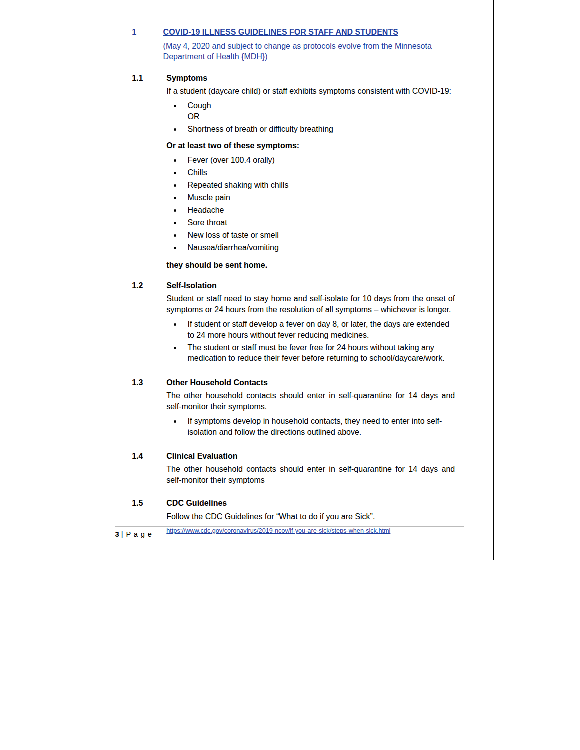1
COVID-19 ILLNESS GUIDELINES FOR STAFF AND STUDENTS
(May 4, 2020 and subject to change as protocols evolve from the Minnesota Department of Health {MDH})
1.1
Symptoms
If a student (daycare child) or staff exhibits symptoms consistent with COVID-19:
Cough
OR
Shortness of breath or difficulty breathing
Or at least two of these symptoms:
Fever (over 100.4 orally)
Chills
Repeated shaking with chills
Muscle pain
Headache
Sore throat
New loss of taste or smell
Nausea/diarrhea/vomiting
they should be sent home.
1.2
Self-Isolation
Student or staff need to stay home and self-isolate for 10 days from the onset of symptoms or 24 hours from the resolution of all symptoms – whichever is longer.
If student or staff develop a fever on day 8, or later, the days are extended to 24 more hours without fever reducing medicines.
The student or staff must be fever free for 24 hours without taking any medication to reduce their fever before returning to school/daycare/work.
1.3
Other Household Contacts
The other household contacts should enter in self-quarantine for 14 days and self-monitor their symptoms.
If symptoms develop in household contacts, they need to enter into self-isolation and follow the directions outlined above.
1.4
Clinical Evaluation
The other household contacts should enter in self-quarantine for 14 days and self-monitor their symptoms
1.5
CDC Guidelines
Follow the CDC Guidelines for “What to do if you are Sick”.
https://www.cdc.gov/coronavirus/2019-ncov/if-you-are-sick/steps-when-sick.html
3 | P a g e